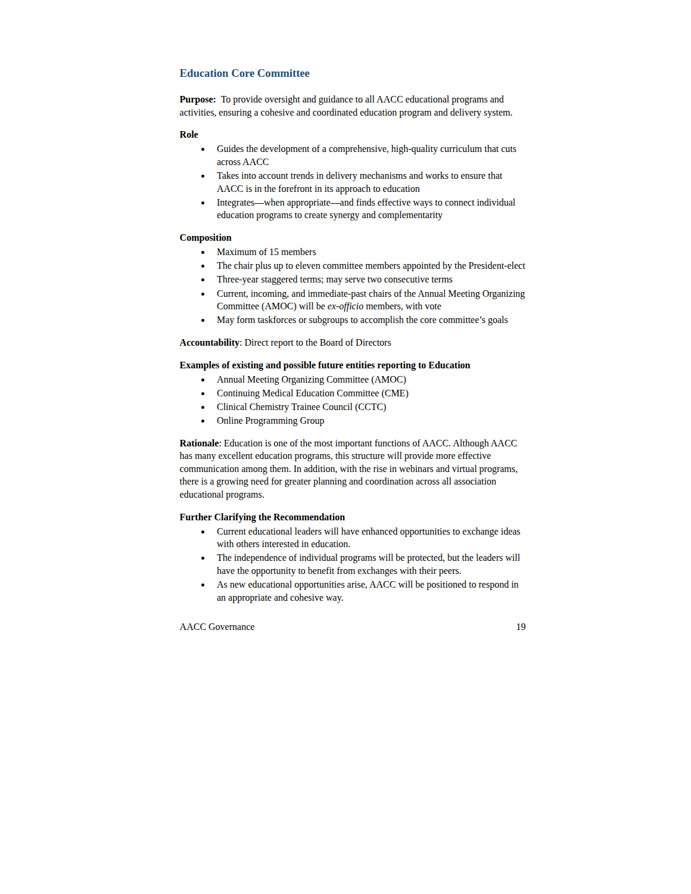Education Core Committee
Purpose: To provide oversight and guidance to all AACC educational programs and activities, ensuring a cohesive and coordinated education program and delivery system.
Role
Guides the development of a comprehensive, high-quality curriculum that cuts across AACC
Takes into account trends in delivery mechanisms and works to ensure that AACC is in the forefront in its approach to education
Integrates—when appropriate—and finds effective ways to connect individual education programs to create synergy and complementarity
Composition
Maximum of 15 members
The chair plus up to eleven committee members appointed by the President-elect
Three-year staggered terms; may serve two consecutive terms
Current, incoming, and immediate-past chairs of the Annual Meeting Organizing Committee (AMOC) will be ex-officio members, with vote
May form taskforces or subgroups to accomplish the core committee’s goals
Accountability: Direct report to the Board of Directors
Examples of existing and possible future entities reporting to Education
Annual Meeting Organizing Committee (AMOC)
Continuing Medical Education Committee (CME)
Clinical Chemistry Trainee Council (CCTC)
Online Programming Group
Rationale: Education is one of the most important functions of AACC. Although AACC has many excellent education programs, this structure will provide more effective communication among them. In addition, with the rise in webinars and virtual programs, there is a growing need for greater planning and coordination across all association educational programs.
Further Clarifying the Recommendation
Current educational leaders will have enhanced opportunities to exchange ideas with others interested in education.
The independence of individual programs will be protected, but the leaders will have the opportunity to benefit from exchanges with their peers.
As new educational opportunities arise, AACC will be positioned to respond in an appropriate and cohesive way.
AACC Governance 19